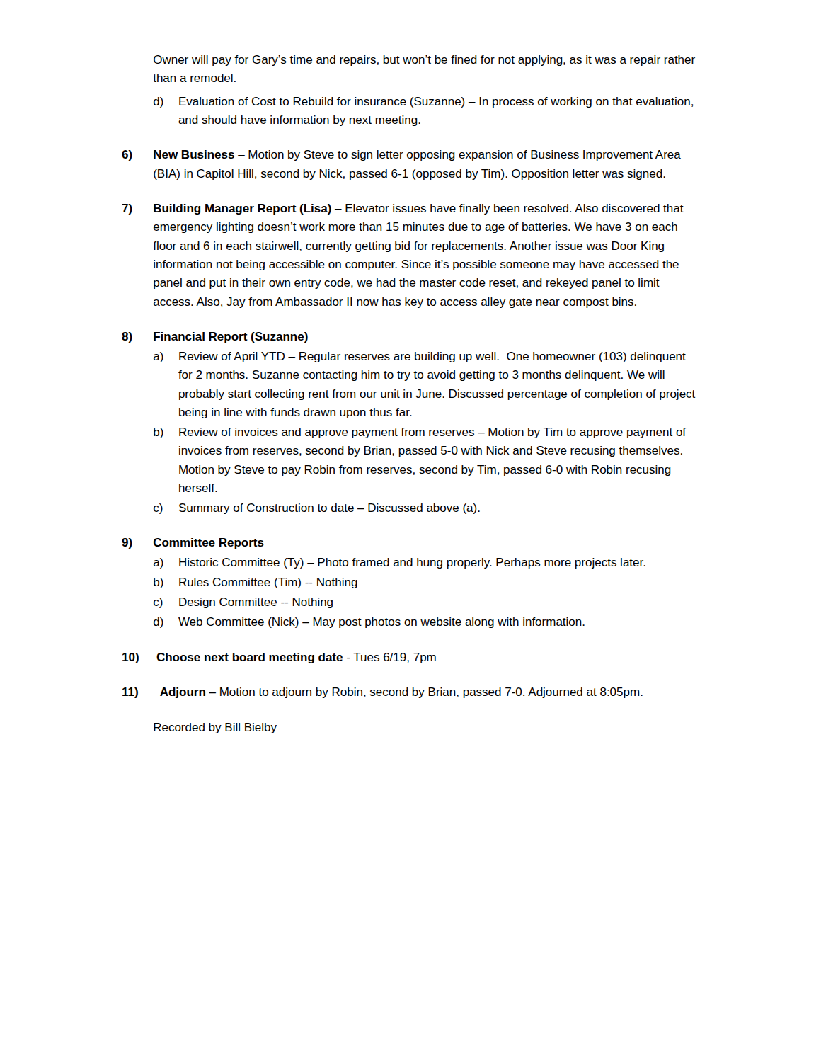Owner will pay for Gary’s time and repairs, but won’t be fined for not applying, as it was a repair rather than a remodel.
d) Evaluation of Cost to Rebuild for insurance (Suzanne) – In process of working on that evaluation, and should have information by next meeting.
6) New Business – Motion by Steve to sign letter opposing expansion of Business Improvement Area (BIA) in Capitol Hill, second by Nick, passed 6-1 (opposed by Tim). Opposition letter was signed.
7) Building Manager Report (Lisa) – Elevator issues have finally been resolved. Also discovered that emergency lighting doesn’t work more than 15 minutes due to age of batteries. We have 3 on each floor and 6 in each stairwell, currently getting bid for replacements. Another issue was Door King information not being accessible on computer. Since it’s possible someone may have accessed the panel and put in their own entry code, we had the master code reset, and rekeyed panel to limit access. Also, Jay from Ambassador II now has key to access alley gate near compost bins.
8) Financial Report (Suzanne)
a) Review of April YTD – Regular reserves are building up well. One homeowner (103) delinquent for 2 months. Suzanne contacting him to try to avoid getting to 3 months delinquent. We will probably start collecting rent from our unit in June. Discussed percentage of completion of project being in line with funds drawn upon thus far.
b) Review of invoices and approve payment from reserves – Motion by Tim to approve payment of invoices from reserves, second by Brian, passed 5-0 with Nick and Steve recusing themselves. Motion by Steve to pay Robin from reserves, second by Tim, passed 6-0 with Robin recusing herself.
c) Summary of Construction to date – Discussed above (a).
9) Committee Reports
a) Historic Committee (Ty) – Photo framed and hung properly. Perhaps more projects later.
b) Rules Committee (Tim) -- Nothing
c) Design Committee -- Nothing
d) Web Committee (Nick) – May post photos on website along with information.
10) Choose next board meeting date - Tues 6/19, 7pm
11) Adjourn – Motion to adjourn by Robin, second by Brian, passed 7-0. Adjourned at 8:05pm.
Recorded by Bill Bielby